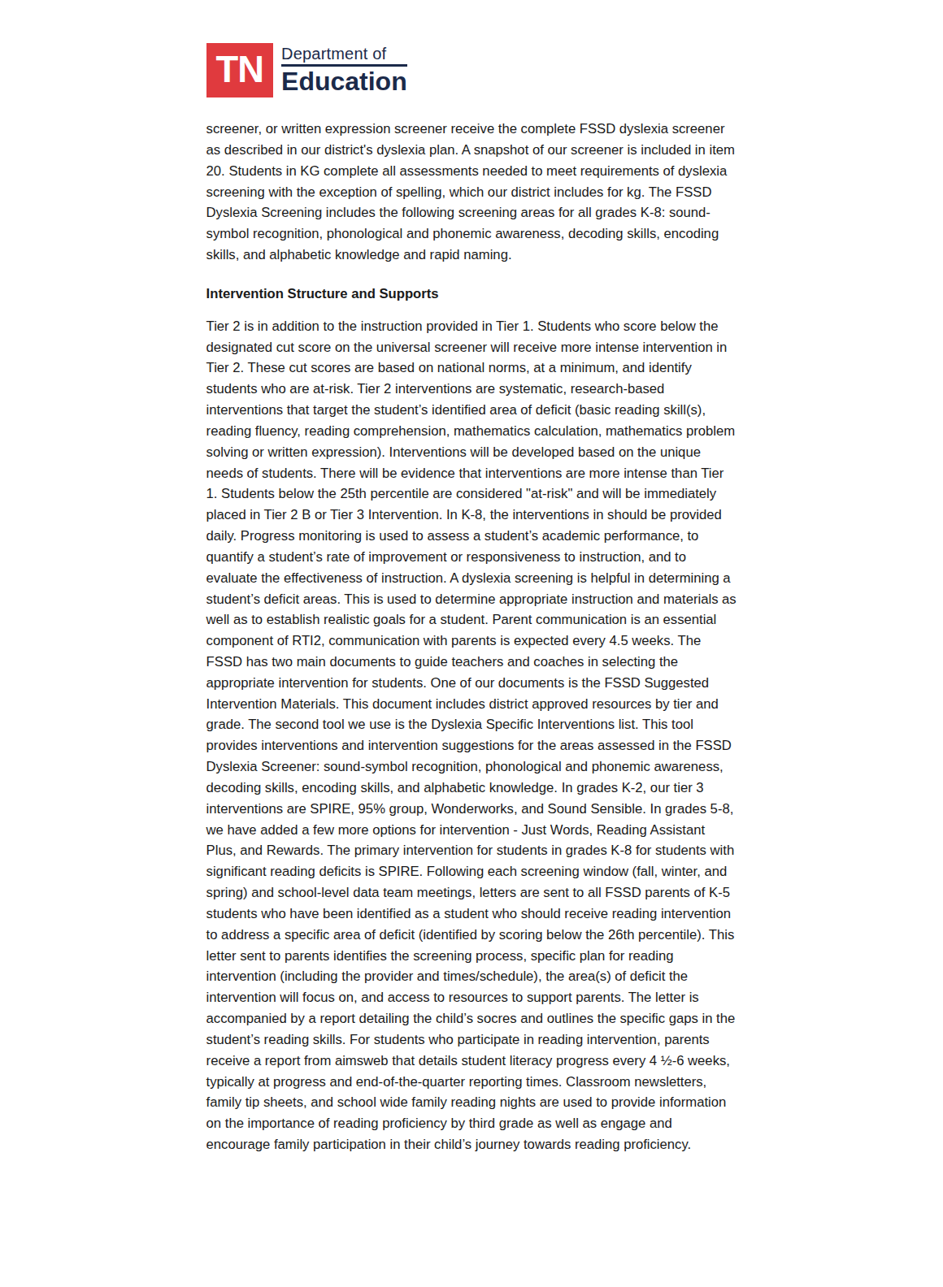TN
Department of Education
screener, or written expression screener receive the complete FSSD dyslexia screener as described in our district's dyslexia plan. A snapshot of our screener is included in item 20. Students in KG complete all assessments needed to meet requirements of dyslexia screening with the exception of spelling, which our district includes for kg. The FSSD Dyslexia Screening includes the following screening areas for all grades K-8: sound-symbol recognition, phonological and phonemic awareness, decoding skills, encoding skills, and alphabetic knowledge and rapid naming.
Intervention Structure and Supports
Tier 2 is in addition to the instruction provided in Tier 1. Students who score below the designated cut score on the universal screener will receive more intense intervention in Tier 2. These cut scores are based on national norms, at a minimum, and identify students who are at-risk. Tier 2 interventions are systematic, research-based interventions that target the student’s identified area of deficit (basic reading skill(s), reading fluency, reading comprehension, mathematics calculation, mathematics problem solving or written expression). Interventions will be developed based on the unique needs of students. There will be evidence that interventions are more intense than Tier 1. Students below the 25th percentile are considered "at-risk" and will be immediately placed in Tier 2 B or Tier 3 Intervention. In K-8, the interventions in should be provided daily. Progress monitoring is used to assess a student’s academic performance, to quantify a student’s rate of improvement or responsiveness to instruction, and to evaluate the effectiveness of instruction. A dyslexia screening is helpful in determining a student’s deficit areas. This is used to determine appropriate instruction and materials as well as to establish realistic goals for a student. Parent communication is an essential component of RTI2, communication with parents is expected every 4.5 weeks. The FSSD has two main documents to guide teachers and coaches in selecting the appropriate intervention for students. One of our documents is the FSSD Suggested Intervention Materials. This document includes district approved resources by tier and grade. The second tool we use is the Dyslexia Specific Interventions list. This tool provides interventions and intervention suggestions for the areas assessed in the FSSD Dyslexia Screener: sound-symbol recognition, phonological and phonemic awareness, decoding skills, encoding skills, and alphabetic knowledge. In grades K-2, our tier 3 interventions are SPIRE, 95% group, Wonderworks, and Sound Sensible. In grades 5-8, we have added a few more options for intervention - Just Words, Reading Assistant Plus, and Rewards. The primary intervention for students in grades K-8 for students with significant reading deficits is SPIRE. Following each screening window (fall, winter, and spring) and school-level data team meetings, letters are sent to all FSSD parents of K-5 students who have been identified as a student who should receive reading intervention to address a specific area of deficit (identified by scoring below the 26th percentile). This letter sent to parents identifies the screening process, specific plan for reading intervention (including the provider and times/schedule), the area(s) of deficit the intervention will focus on, and access to resources to support parents. The letter is accompanied by a report detailing the child’s socres and outlines the specific gaps in the student’s reading skills. For students who participate in reading intervention, parents receive a report from aimsweb that details student literacy progress every 4 ½-6 weeks, typically at progress and end-of-the-quarter reporting times. Classroom newsletters, family tip sheets, and school wide family reading nights are used to provide information on the importance of reading proficiency by third grade as well as engage and encourage family participation in their child’s journey towards reading proficiency.